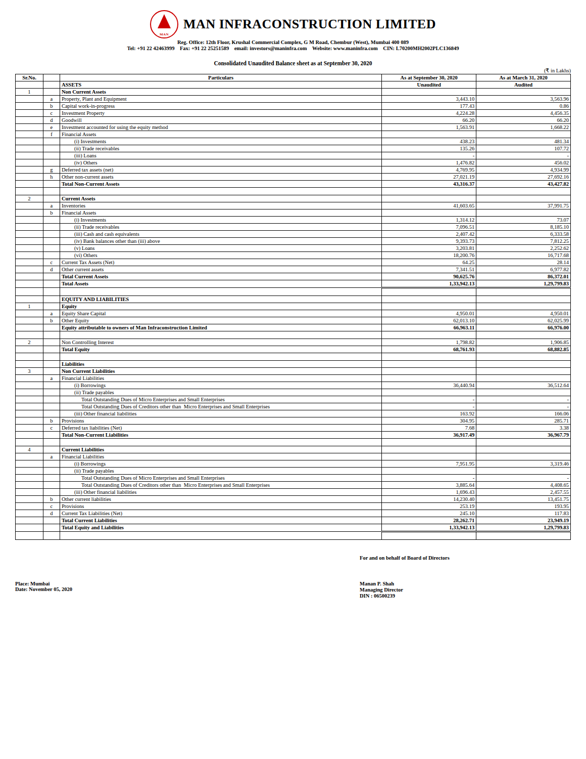MAN INFRACONSTRUCTION LIMITED
Reg. Office: 12th Floor, Krushal Commercial Complex, G M Road, Chembur (West), Mumbai 400 089
Tel: +91 22 42463999 Fax: +91 22 25251589 email: investors@maninfra.com Website: www.maninfra.com CIN: L70200MH2002PLC136849
Consolidated Unaudited Balance sheet as at September 30, 2020
(₹ in Lakhs)
| Sr.No. | | Particulars | As at September 30, 2020 | As at March 31, 2020 |
| --- | --- | --- | --- | --- |
| | | ASSETS | Unaudited | Audited |
| 1 | | Non Current Assets | | |
| | a | Property, Plant and Equipment | 3,443.10 | 3,563.96 |
| | b | Capital work-in-progress | 177.43 | 0.86 |
| | c | Investment Property | 4,224.28 | 4,456.35 |
| | d | Goodwill | 66.20 | 66.20 |
| | e | Investment accounted for using the equity method | 1,563.91 | 1,668.22 |
| | f | Financial Assets | | |
| | | (i) Investments | 438.23 | 481.34 |
| | | (ii) Trade receivables | 135.26 | 107.72 |
| | | (iii) Loans | - | - |
| | | (iv) Others | 1,476.82 | 456.02 |
| | g | Deferred tax assets (net) | 4,769.95 | 4,934.99 |
| | h | Other non-current assets | 27,021.19 | 27,692.16 |
| | | Total Non-Current Assets | 43,316.37 | 43,427.82 |
| 2 | | Current Assets | | |
| | a | Inventories | 41,603.65 | 37,991.75 |
| | b | Financial Assets | | |
| | | (i) Investments | 1,314.12 | 73.07 |
| | | (ii) Trade receivables | 7,096.51 | 8,185.10 |
| | | (iii) Cash and cash equivalents | 2,407.42 | 6,333.58 |
| | | (iv) Bank balances other than (iii) above | 9,393.73 | 7,812.25 |
| | | (v) Loans | 3,203.81 | 2,252.62 |
| | | (vi) Others | 18,200.76 | 16,717.68 |
| | c | Current Tax Assets (Net) | 64.25 | 28.14 |
| | d | Other current assets | 7,341.51 | 6,977.82 |
| | | Total Current Assets | 90,625.76 | 86,372.01 |
| | | Total Assets | 1,33,942.13 | 1,29,799.83 |
| | | EQUITY AND LIABILITIES | | |
| 1 | | Equity | | |
| | a | Equity Share Capital | 4,950.01 | 4,950.01 |
| | b | Other Equity | 62,013.10 | 62,025.99 |
| | | Equity attributable to owners of Man Infraconstruction Limited | 66,963.11 | 66,976.00 |
| 2 | | Non Controlling Interest | 1,798.82 | 1,906.85 |
| | | Total Equity | 68,761.93 | 68,882.85 |
| | | Liabilities | | |
| 3 | | Non Current Liabilities | | |
| | a | Financial Liabilities | | |
| | | (i) Borrowings | 36,440.94 | 36,512.64 |
| | | (ii) Trade payables | | |
| | | Total Outstanding Dues of Micro Enterprises and Small Enterprises | - | - |
| | | Total Outstanding Dues of Creditors other than Micro Enterprises and Small Enterprises | - | - |
| | | (iii) Other financial liabilities | 163.92 | 166.06 |
| | b | Provisions | 304.95 | 285.71 |
| | c | Deferred tax liabilities (Net) | 7.68 | 3.38 |
| | | Total Non-Current Liabilities | 36,917.49 | 36,967.79 |
| 4 | | Current Liabilities | | |
| | a | Financial Liabilities | | |
| | | (i) Borrowings | 7,951.95 | 3,319.46 |
| | | (ii) Trade payables | | |
| | | Total Outstanding Dues of Micro Enterprises and Small Enterprises | - | - |
| | | Total Outstanding Dues of Creditors other than Micro Enterprises and Small Enterprises | 3,885.64 | 4,408.65 |
| | | (iii) Other financial liabilities | 1,696.43 | 2,457.55 |
| | b | Other current liabilities | 14,230.40 | 13,451.75 |
| | c | Provisions | 253.19 | 193.95 |
| | d | Current Tax Liabilities (Net) | 245.10 | 117.83 |
| | | Total Current Liabilities | 28,262.71 | 23,949.19 |
| | | Total Equity and Liabilities | 1,33,942.13 | 1,29,799.83 |
For and on behalf of Board of Directors
Place: Mumbai
Date: November 05, 2020
Manan P. Shah
Managing Director
DIN : 06500239